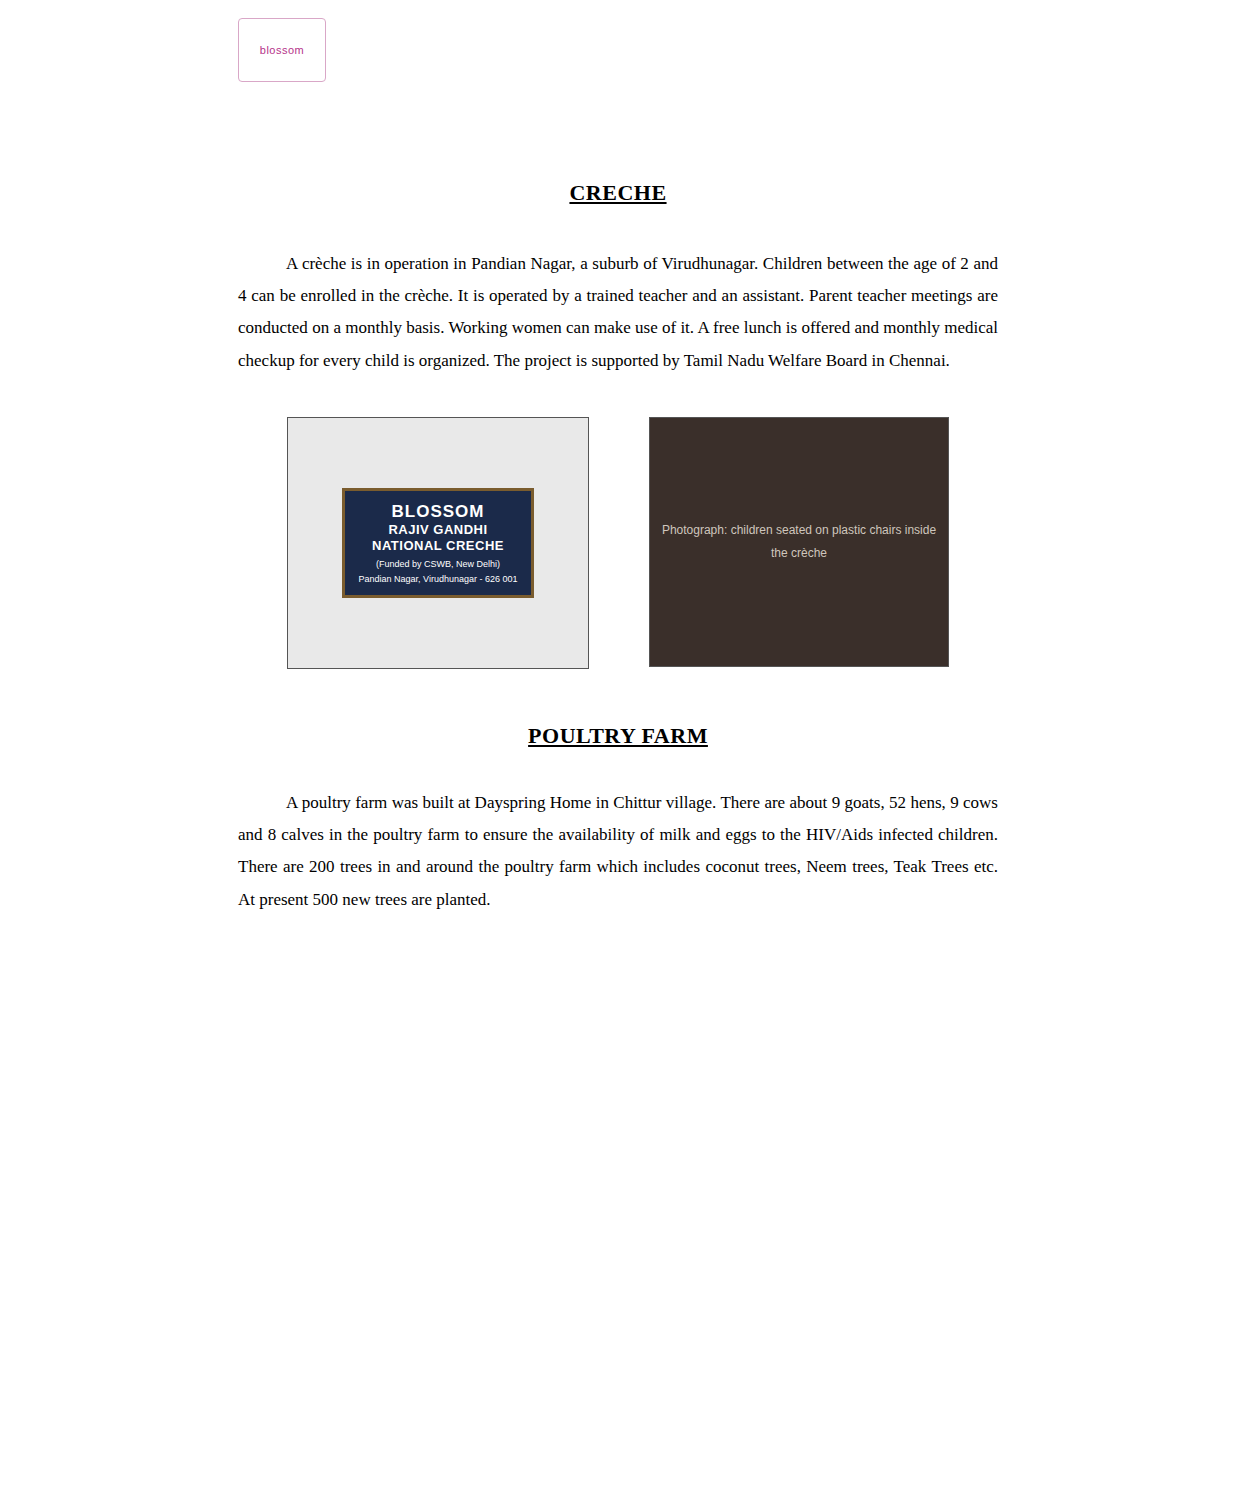blossom
CRECHE
A crèche is in operation in Pandian Nagar, a suburb of Virudhunagar. Children between the age of 2 and 4 can be enrolled in the crèche. It is operated by a trained teacher and an assistant. Parent teacher meetings are conducted on a monthly basis. Working women can make use of it. A free lunch is offered and monthly medical checkup for every child is organized. The project is supported by Tamil Nadu Welfare Board in Chennai.
BLOSSOM RAJIV GANDHI NATIONAL CRECHE (Funded by CSWB, New Delhi) Pandian Nagar, Virudhunagar - 626 001
Photograph: children seated on plastic chairs inside the crèche
POULTRY FARM
A poultry farm was built at Dayspring Home in Chittur village. There are about 9 goats, 52 hens, 9 cows and 8 calves in the poultry farm to ensure the availability of milk and eggs to the HIV/Aids infected children. There are 200 trees in and around the poultry farm which includes coconut trees, Neem trees, Teak Trees etc. At present 500 new trees are planted.